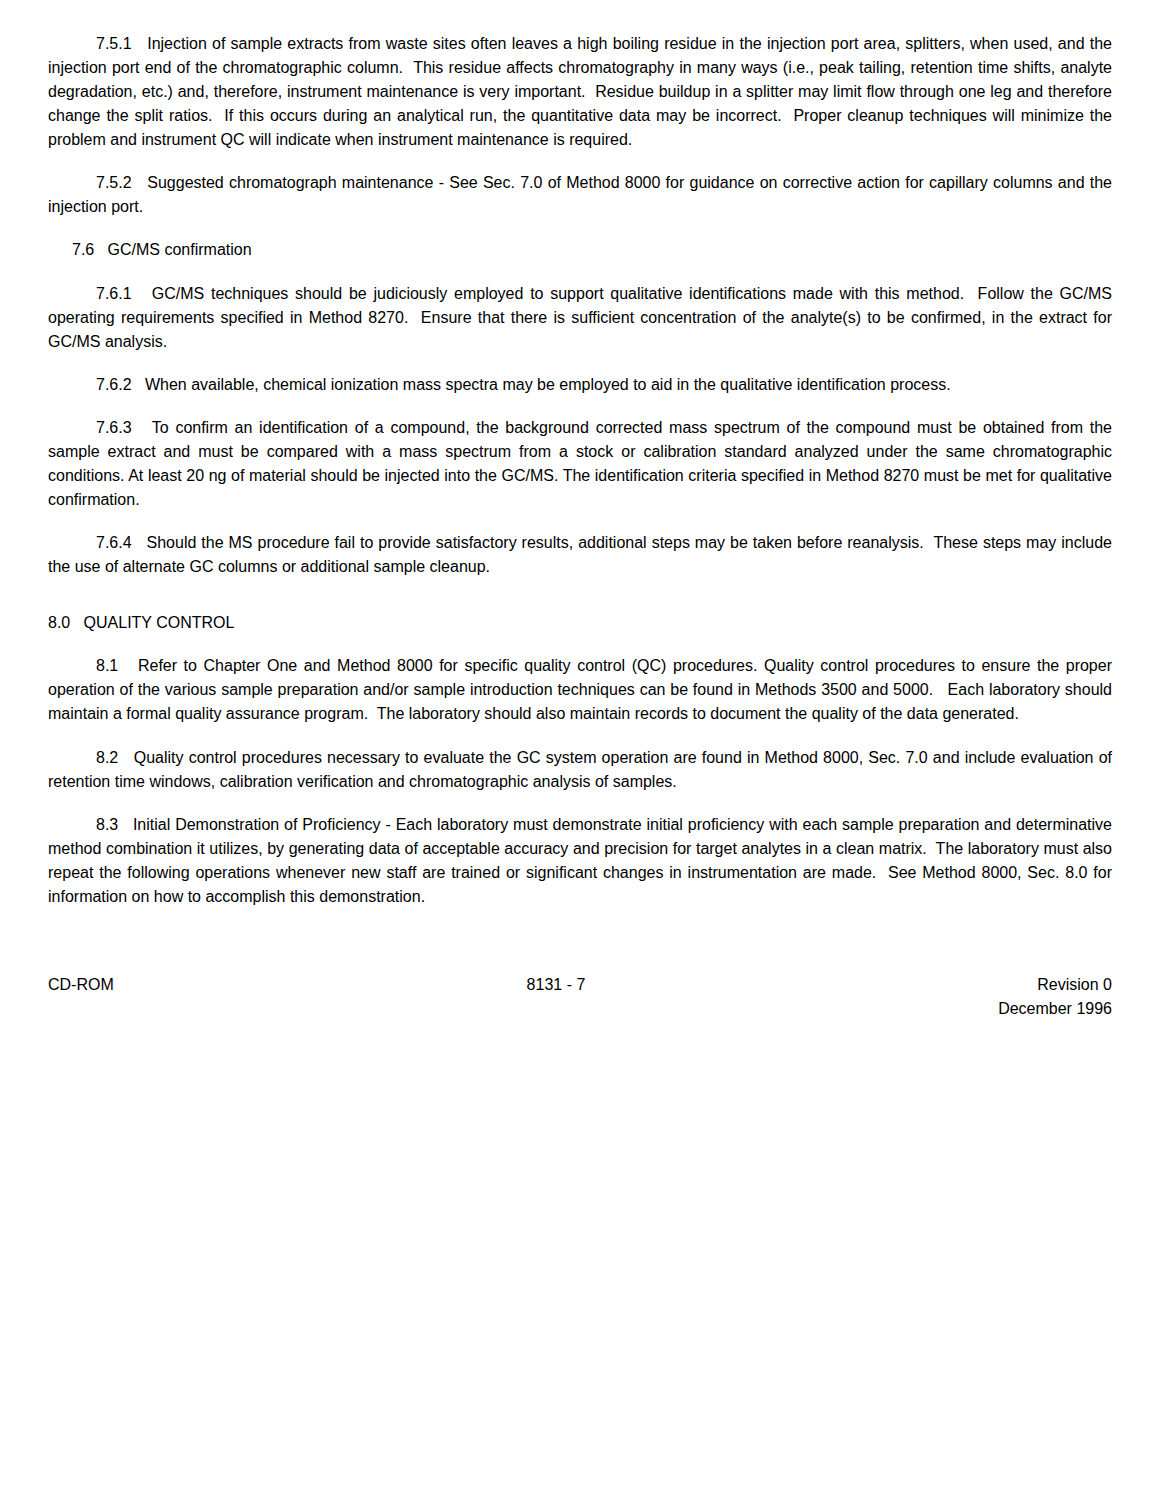7.5.1 Injection of sample extracts from waste sites often leaves a high boiling residue in the injection port area, splitters, when used, and the injection port end of the chromatographic column. This residue affects chromatography in many ways (i.e., peak tailing, retention time shifts, analyte degradation, etc.) and, therefore, instrument maintenance is very important. Residue buildup in a splitter may limit flow through one leg and therefore change the split ratios. If this occurs during an analytical run, the quantitative data may be incorrect. Proper cleanup techniques will minimize the problem and instrument QC will indicate when instrument maintenance is required.
7.5.2 Suggested chromatograph maintenance - See Sec. 7.0 of Method 8000 for guidance on corrective action for capillary columns and the injection port.
7.6 GC/MS confirmation
7.6.1 GC/MS techniques should be judiciously employed to support qualitative identifications made with this method. Follow the GC/MS operating requirements specified in Method 8270. Ensure that there is sufficient concentration of the analyte(s) to be confirmed, in the extract for GC/MS analysis.
7.6.2 When available, chemical ionization mass spectra may be employed to aid in the qualitative identification process.
7.6.3 To confirm an identification of a compound, the background corrected mass spectrum of the compound must be obtained from the sample extract and must be compared with a mass spectrum from a stock or calibration standard analyzed under the same chromatographic conditions. At least 20 ng of material should be injected into the GC/MS. The identification criteria specified in Method 8270 must be met for qualitative confirmation.
7.6.4 Should the MS procedure fail to provide satisfactory results, additional steps may be taken before reanalysis. These steps may include the use of alternate GC columns or additional sample cleanup.
8.0 QUALITY CONTROL
8.1 Refer to Chapter One and Method 8000 for specific quality control (QC) procedures. Quality control procedures to ensure the proper operation of the various sample preparation and/or sample introduction techniques can be found in Methods 3500 and 5000. Each laboratory should maintain a formal quality assurance program. The laboratory should also maintain records to document the quality of the data generated.
8.2 Quality control procedures necessary to evaluate the GC system operation are found in Method 8000, Sec. 7.0 and include evaluation of retention time windows, calibration verification and chromatographic analysis of samples.
8.3 Initial Demonstration of Proficiency - Each laboratory must demonstrate initial proficiency with each sample preparation and determinative method combination it utilizes, by generating data of acceptable accuracy and precision for target analytes in a clean matrix. The laboratory must also repeat the following operations whenever new staff are trained or significant changes in instrumentation are made. See Method 8000, Sec. 8.0 for information on how to accomplish this demonstration.
CD-ROM
8131 - 7
Revision 0 December 1996